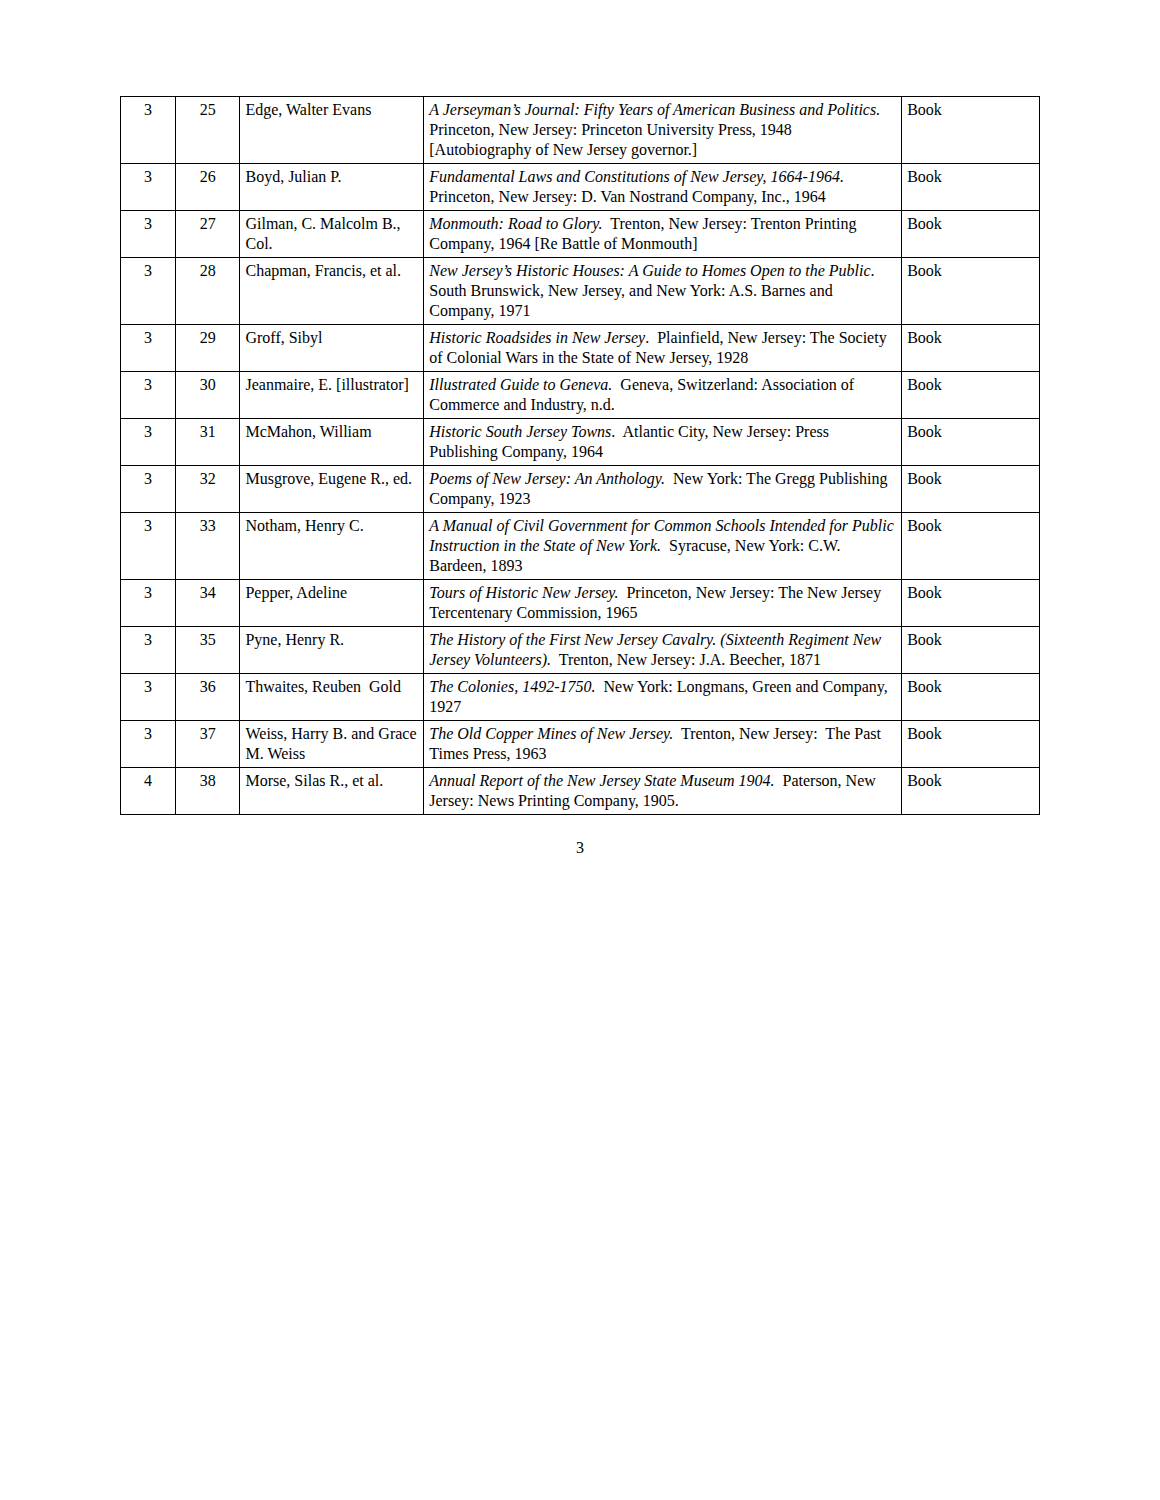| 3 | 25 | Edge, Walter Evans | A Jerseyman’s Journal: Fifty Years of American Business and Politics. Princeton, New Jersey: Princeton University Press, 1948 [Autobiography of New Jersey governor.] | Book |
| 3 | 26 | Boyd, Julian P. | Fundamental Laws and Constitutions of New Jersey, 1664-1964. Princeton, New Jersey: D. Van Nostrand Company, Inc., 1964 | Book |
| 3 | 27 | Gilman, C. Malcolm B., Col. | Monmouth: Road to Glory. Trenton, New Jersey: Trenton Printing Company, 1964 [Re Battle of Monmouth] | Book |
| 3 | 28 | Chapman, Francis, et al. | New Jersey’s Historic Houses: A Guide to Homes Open to the Public . South Brunswick, New Jersey, and New York: A.S. Barnes and Company, 1971 | Book |
| 3 | 29 | Groff, Sibyl | Historic Roadsides in New Jersey . Plainfield, New Jersey: The Society of Colonial Wars in the State of New Jersey, 1928 | Book |
| 3 | 30 | Jeanmaire, E. [illustrator] | Illustrated Guide to Geneva. Geneva, Switzerland: Association of Commerce and Industry, n.d. | Book |
| 3 | 31 | McMahon, William | Historic South Jersey Towns . Atlantic City, New Jersey: Press Publishing Company, 1964 | Book |
| 3 | 32 | Musgrove, Eugene R., ed. | Poems of New Jersey: An Anthology. New York: The Gregg Publishing Company, 1923 | Book |
| 3 | 33 | Notham, Henry C. | A Manual of Civil Government for Common Schools Intended for Public Instruction in the State of New York. Syracuse, New York: C.W. Bardeen, 1893 | Book |
| 3 | 34 | Pepper, Adeline | Tours of Historic New Jersey. Princeton, New Jersey: The New Jersey Tercentenary Commission, 1965 | Book |
| 3 | 35 | Pyne, Henry R. | The History of the First New Jersey Cavalry. (Sixteenth Regiment New Jersey Volunteers). Trenton, New Jersey: J.A. Beecher, 1871 | Book |
| 3 | 36 | Thwaites, Reuben Gold | The Colonies, 1492-1750. New York: Longmans, Green and Company, 1927 | Book |
| 3 | 37 | Weiss, Harry B. and Grace M. Weiss | The Old Copper Mines of New Jersey. Trenton, New Jersey: The Past Times Press, 1963 | Book |
| 4 | 38 | Morse, Silas R., et al. | Annual Report of the New Jersey State Museum 1904. Paterson, New Jersey: News Printing Company, 1905. | Book |
3